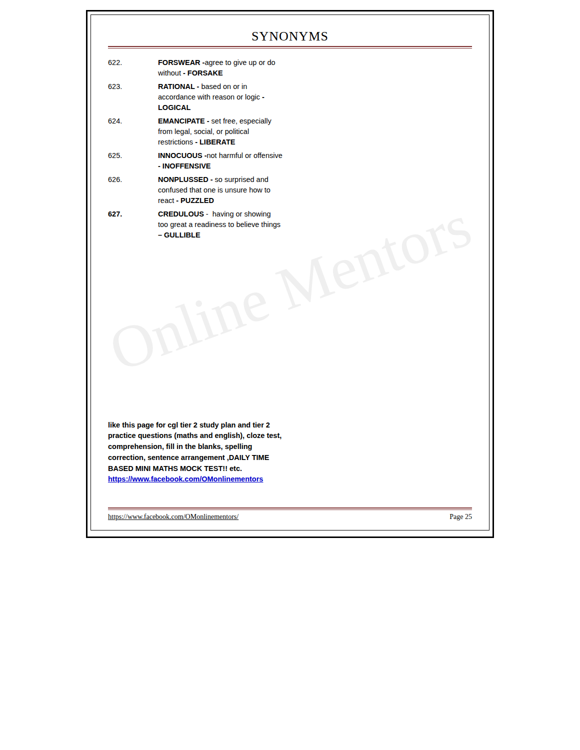SYNONYMS
Online Mentors
622. FORSWEAR -agree to give up or do without - FORSAKE
623. RATIONAL - based on or in accordance with reason or logic - LOGICAL
624. EMANCIPATE - set free, especially from legal, social, or political restrictions - LIBERATE
625. INNOCUOUS -not harmful or offensive - INOFFENSIVE
626. NONPLUSSED - so surprised and confused that one is unsure how to react - PUZZLED
627. CREDULOUS - having or showing too great a readiness to believe things – GULLIBLE
like this page for cgl tier 2 study plan and tier 2 practice questions (maths and english), cloze test, comprehension, fill in the blanks, spelling correction, sentence arrangement ,DAILY TIME BASED MINI MATHS MOCK TEST!! etc.
https://www.facebook.com/OMonlinementors
https://www.facebook.com/OMonlinementors/ Page 25